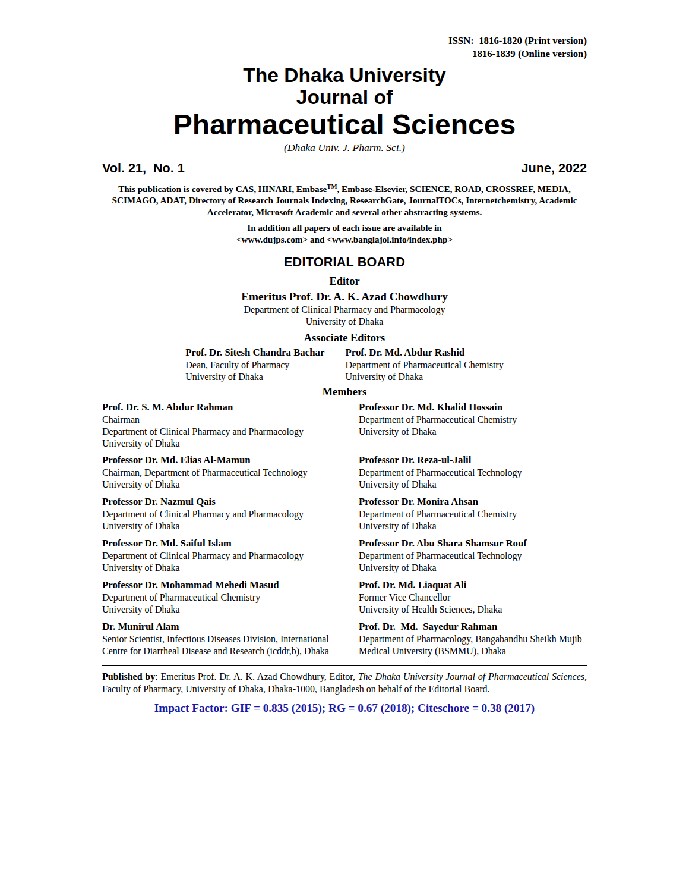ISSN: 1816-1820 (Print version) 1816-1839 (Online version)
The Dhaka University
Journal of
Pharmaceutical Sciences
(Dhaka Univ. J. Pharm. Sci.)
Vol. 21, No. 1 June, 2022
This publication is covered by CAS, HINARI, EmbaseTM, Embase-Elsevier, SCIENCE, ROAD, CROSSREF, MEDIA, SCIMAGO, ADAT, Directory of Research Journals Indexing, ResearchGate, JournalTOCs, Internetchemistry, Academic Accelerator, Microsoft Academic and several other abstracting systems.
In addition all papers of each issue are available in
<www.dujps.com> and <www.banglajol.info/index.php>
EDITORIAL BOARD
Editor
Emeritus Prof. Dr. A. K. Azad Chowdhury
Department of Clinical Pharmacy and Pharmacology
University of Dhaka
Associate Editors
Prof. Dr. Sitesh Chandra Bachar
Dean, Faculty of Pharmacy
University of Dhaka
Prof. Dr. Md. Abdur Rashid
Department of Pharmaceutical Chemistry
University of Dhaka
Members
Prof. Dr. S. M. Abdur Rahman
Chairman
Department of Clinical Pharmacy and Pharmacology
University of Dhaka
Professor Dr. Md. Khalid Hossain
Department of Pharmaceutical Chemistry
University of Dhaka
Professor Dr. Md. Elias Al-Mamun
Chairman, Department of Pharmaceutical Technology
University of Dhaka
Professor Dr. Reza-ul-Jalil
Department of Pharmaceutical Technology
University of Dhaka
Professor Dr. Nazmul Qais
Department of Clinical Pharmacy and Pharmacology
University of Dhaka
Professor Dr. Monira Ahsan
Department of Pharmaceutical Chemistry
University of Dhaka
Professor Dr. Md. Saiful Islam
Department of Clinical Pharmacy and Pharmacology
University of Dhaka
Professor Dr. Abu Shara Shamsur Rouf
Department of Pharmaceutical Technology
University of Dhaka
Professor Dr. Mohammad Mehedi Masud
Department of Pharmaceutical Chemistry
University of Dhaka
Prof. Dr. Md. Liaquat Ali
Former Vice Chancellor
University of Health Sciences, Dhaka
Dr. Munirul Alam
Senior Scientist, Infectious Diseases Division, International Centre for Diarrheal Disease and Research (icddr,b), Dhaka
Prof. Dr. Md. Sayedur Rahman
Department of Pharmacology, Bangabandhu Sheikh Mujib Medical University (BSMMU), Dhaka
Published by: Emeritus Prof. Dr. A. K. Azad Chowdhury, Editor, The Dhaka University Journal of Pharmaceutical Sciences, Faculty of Pharmacy, University of Dhaka, Dhaka-1000, Bangladesh on behalf of the Editorial Board.
Impact Factor: GIF = 0.835 (2015); RG = 0.67 (2018); Citeschore = 0.38 (2017)